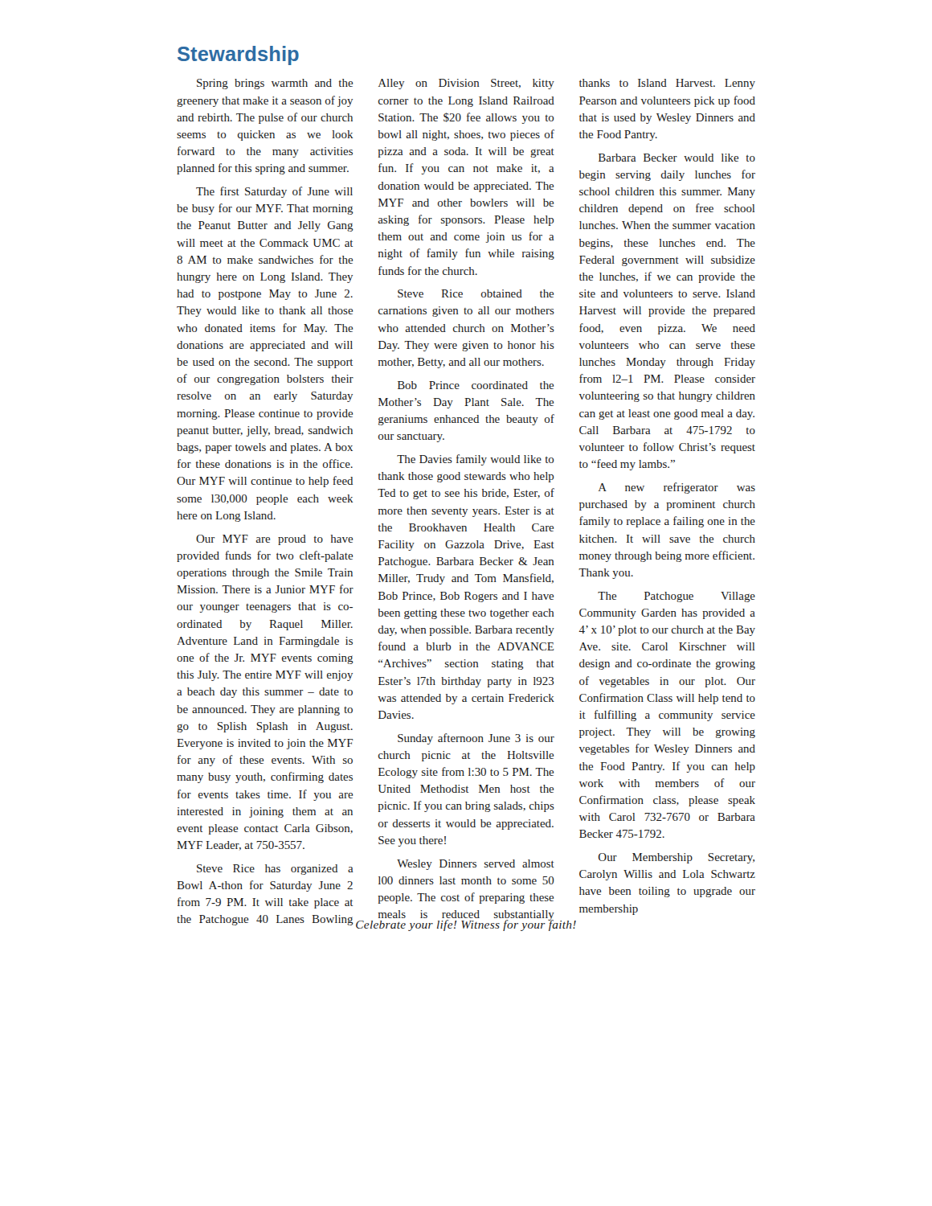Stewardship
Spring brings warmth and the greenery that make it a season of joy and rebirth. The pulse of our church seems to quicken as we look forward to the many activities planned for this spring and summer.
The first Saturday of June will be busy for our MYF. That morning the Peanut Butter and Jelly Gang will meet at the Commack UMC at 8 AM to make sandwiches for the hungry here on Long Island. They had to postpone May to June 2. They would like to thank all those who donated items for May. The donations are appreciated and will be used on the second. The support of our congregation bolsters their resolve on an early Saturday morning. Please continue to provide peanut butter, jelly, bread, sandwich bags, paper towels and plates. A box for these donations is in the office. Our MYF will continue to help feed some l30,000 people each week here on Long Island.
Our MYF are proud to have provided funds for two cleft-palate operations through the Smile Train Mission. There is a Junior MYF for our younger teenagers that is co-ordinated by Raquel Miller. Adventure Land in Farmingdale is one of the Jr. MYF events coming this July. The entire MYF will enjoy a beach day this summer – date to be announced. They are planning to go to Splish Splash in August. Everyone is invited to join the MYF for any of these events. With so many busy youth, confirming dates for events takes time. If you are interested in joining them at an event please contact Carla Gibson, MYF Leader, at 750-3557.
Steve Rice has organized a Bowl A-thon for Saturday June 2 from 7-9 PM. It will take place at the Patchogue 40 Lanes Bowling Alley on Division Street, kitty corner to the Long Island Railroad Station. The $20 fee allows you to bowl all night, shoes, two pieces of pizza and a soda. It will be great fun. If you can not make it, a donation would be appreciated. The MYF and other bowlers will be asking for sponsors. Please help them out and come join us for a night of family fun while raising funds for the church.
Steve Rice obtained the carnations given to all our mothers who attended church on Mother’s Day. They were given to honor his mother, Betty, and all our mothers.
Bob Prince coordinated the Mother’s Day Plant Sale. The geraniums enhanced the beauty of our sanctuary.
The Davies family would like to thank those good stewards who help Ted to get to see his bride, Ester, of more then seventy years. Ester is at the Brookhaven Health Care Facility on Gazzola Drive, East Patchogue. Barbara Becker & Jean Miller, Trudy and Tom Mansfield, Bob Prince, Bob Rogers and I have been getting these two together each day, when possible. Barbara recently found a blurb in the ADVANCE “Archives” section stating that Ester’s l7th birthday party in l923 was attended by a certain Frederick Davies.
Sunday afternoon June 3 is our church picnic at the Holtsville Ecology site from l:30 to 5 PM. The United Methodist Men host the picnic. If you can bring salads, chips or desserts it would be appreciated. See you there!
Wesley Dinners served almost l00 dinners last month to some 50 people. The cost of preparing these meals is reduced substantially thanks to Island Harvest. Lenny Pearson and volunteers pick up food that is used by Wesley Dinners and the Food Pantry.
Barbara Becker would like to begin serving daily lunches for school children this summer. Many children depend on free school lunches. When the summer vacation begins, these lunches end. The Federal government will subsidize the lunches, if we can provide the site and volunteers to serve. Island Harvest will provide the prepared food, even pizza. We need volunteers who can serve these lunches Monday through Friday from l2–1 PM. Please consider volunteering so that hungry children can get at least one good meal a day. Call Barbara at 475-1792 to volunteer to follow Christ’s request to “feed my lambs.”
A new refrigerator was purchased by a prominent church family to replace a failing one in the kitchen. It will save the church money through being more efficient. Thank you.
The Patchogue Village Community Garden has provided a 4’ x 10’ plot to our church at the Bay Ave. site. Carol Kirschner will design and co-ordinate the growing of vegetables in our plot. Our Confirmation Class will help tend to it fulfilling a community service project. They will be growing vegetables for Wesley Dinners and the Food Pantry. If you can help work with members of our Confirmation class, please speak with Carol 732-7670 or Barbara Becker 475-1792.
Our Membership Secretary, Carolyn Willis and Lola Schwartz have been toiling to upgrade our membership
Celebrate your life! Witness for your faith!